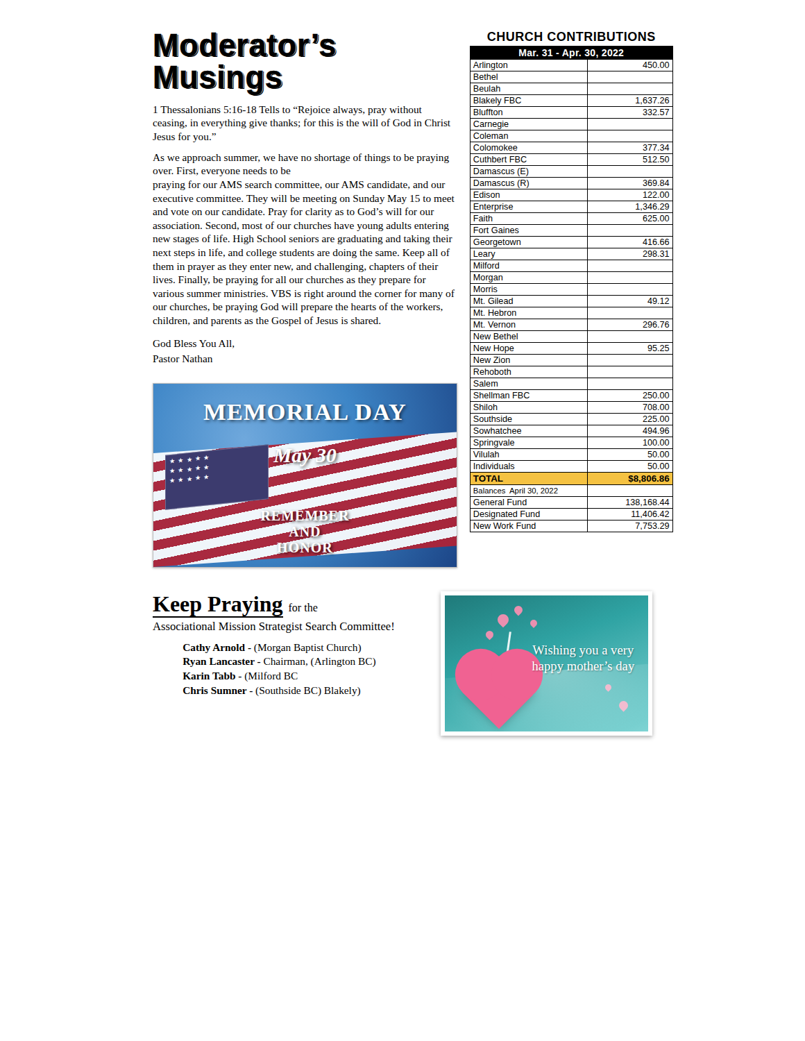Moderator’s Musings
1 Thessalonians 5:16-18 Tells to “Rejoice always, pray without ceasing, in everything give thanks; for this is the will of God in Christ Jesus for you.”
As we approach summer, we have no shortage of things to be praying over. First, everyone needs to be
praying for our AMS search committee, our AMS candidate, and our executive committee. They will be meeting on Sunday May 15 to meet and vote on our candidate. Pray for clarity as to God’s will for our association. Second, most of our churches have young adults entering new stages of life. High School seniors are graduating and taking their next steps in life, and college students are doing the same. Keep all of them in prayer as they enter new, and challenging, chapters of their lives. Finally, be praying for all our churches as they prepare for various summer ministries. VBS is right around the corner for many of our churches, be praying God will prepare the hearts of the workers, children, and parents as the Gospel of Jesus is shared.
God Bless You All,
Pastor Nathan
MEMORIAL DAY
May 30
REMEMBER
AND
HONOR
CHURCH CONTRIBUTIONS
Mar. 31 - Apr. 30, 2022
| Arlington | 450.00 |
| Bethel | |
| Beulah | |
| Blakely FBC | 1,637.26 |
| Bluffton | 332.57 |
| Carnegie | |
| Coleman | |
| Colomokee | 377.34 |
| Cuthbert FBC | 512.50 |
| Damascus (E) | |
| Damascus (R) | 369.84 |
| Edison | 122.00 |
| Enterprise | 1,346.29 |
| Faith | 625.00 |
| Fort Gaines | |
| Georgetown | 416.66 |
| Leary | 298.31 |
| Milford | |
| Morgan | |
| Morris | |
| Mt. Gilead | 49.12 |
| Mt. Hebron | |
| Mt. Vernon | 296.76 |
| New Bethel | |
| New Hope | 95.25 |
| New Zion | |
| Rehoboth | |
| Salem | |
| Shellman FBC | 250.00 |
| Shiloh | 708.00 |
| Southside | 225.00 |
| Sowhatchee | 494.96 |
| Springvale | 100.00 |
| Vilulah | 50.00 |
| Individuals | 50.00 |
| TOTAL | $8,806.86 |
| Balances April 30, 2022 | |
| General Fund | 138,168.44 |
| Designated Fund | 11,406.42 |
| New Work Fund | 7,753.29 |
Keep Praying for the
Associational Mission Strategist Search Committee!
Cathy Arnold - (Morgan Baptist Church)
Ryan Lancaster - Chairman, (Arlington BC)
Karin Tabb - (Milford BC
Chris Sumner - (Southside BC) Blakely)
Wishing you a very
happy mother’s day